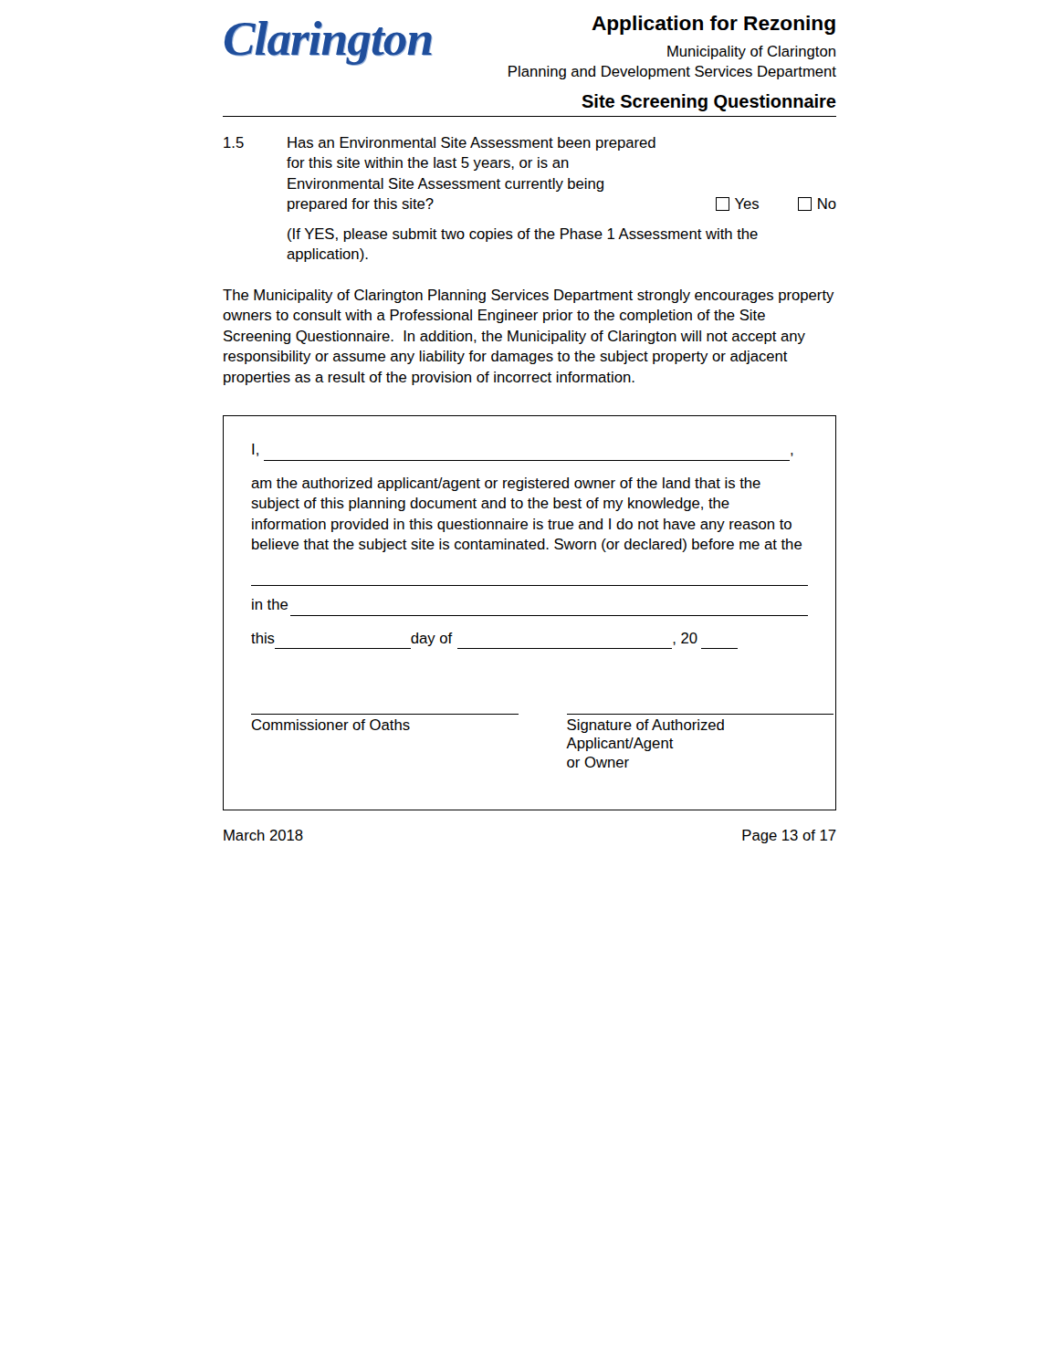Clarington
Application for Rezoning
Municipality of Clarington
Planning and Development Services Department
Site Screening Questionnaire
1.5
Has an Environmental Site Assessment been prepared for this site within the last 5 years, or is an Environmental Site Assessment currently being prepared for this site?
Yes No
(If YES, please submit two copies of the Phase 1 Assessment with the application).
The Municipality of Clarington Planning Services Department strongly encourages property owners to consult with a Professional Engineer prior to the completion of the Site Screening Questionnaire. In addition, the Municipality of Clarington will not accept any responsibility or assume any liability for damages to the subject property or adjacent properties as a result of the provision of incorrect information.
I, ,
am the authorized applicant/agent or registered owner of the land that is the subject of this planning document and to the best of my knowledge, the information provided in this questionnaire is true and I do not have any reason to believe that the subject site is contaminated. Sworn (or declared) before me at the
in the
this day of , 20
Commissioner of Oaths
Signature of Authorized Applicant/Agent
or Owner
March 2018 Page 13 of 17